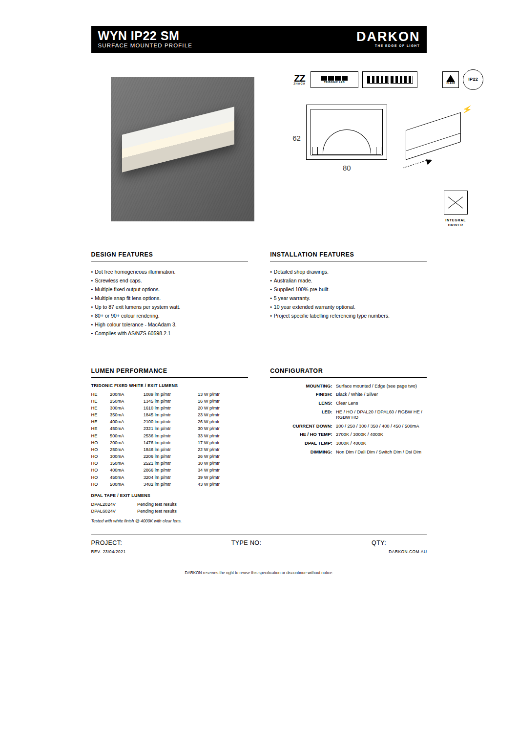WYN IP22 SM
SURFACE MOUNTED PROFILE
DARKON
THE EDGE OF LIGHT
ZZZHAGA
TRIDONIC LED
CLEAR
IP22
62
80
⚡
INTEGRAL
DRIVER
DESIGN FEATURES
Dot free homogeneous illumination.
Screwless end caps.
Multiple fixed output options.
Multiple snap fit lens options.
Up to 87 exit lumens per system watt.
80+ or 90+ colour rendering.
High colour tolerance - MacAdam 3.
Complies with AS/NZS 60598.2.1
INSTALLATION FEATURES
Detailed shop drawings.
Australian made.
Supplied 100% pre-built.
5 year warranty.
10 year extended warranty optional.
Project specific labelling referencing type numbers.
LUMEN PERFORMANCE
TRIDONIC FIXED WHITE / EXIT LUMENS
| HE | 200mA | 1089 lm p/mtr | 13 W p/mtr |
| HE | 250mA | 1345 lm p/mtr | 16 W p/mtr |
| HE | 300mA | 1610 lm p/mtr | 20 W p/mtr |
| HE | 350mA | 1845 lm p/mtr | 23 W p/mtr |
| HE | 400mA | 2100 lm p/mtr | 26 W p/mtr |
| HE | 450mA | 2321 lm p/mtr | 30 W p/mtr |
| HE | 500mA | 2536 lm p/mtr | 33 W p/mtr |
| HO | 200mA | 1476 lm p/mtr | 17 W p/mtr |
| HO | 250mA | 1846 lm p/mtr | 22 W p/mtr |
| HO | 300mA | 2206 lm p/mtr | 26 W p/mtr |
| HO | 350mA | 2521 lm p/mtr | 30 W p/mtr |
| HO | 400mA | 2866 lm p/mtr | 34 W p/mtr |
| HO | 450mA | 3204 lm p/mtr | 39 W p/mtr |
| HO | 500mA | 3482 lm p/mtr | 43 W p/mtr |
DPAL TAPE / EXIT LUMENS
| DPAL20 | 24V | Pending test results |
| DPAL60 | 24V | Pending test results |
Tested with white finish @ 4000K with clear lens.
CONFIGURATOR
| MOUNTING: | Surface mounted / Edge (see page two) |
| FINISH: | Black / White / Silver |
| LENS: | Clear Lens |
| LED: | HE / HO / DPAL20 / DPAL60 / RGBW HE / RGBW HO |
| CURRENT DOWN: | 200 / 250 / 300 / 350 / 400 / 450 / 500mA |
| HE / HO TEMP: | 2700K / 3000K / 4000K |
| DPAL TEMP: | 3000K / 4000K |
| DIMMING: | Non Dim / Dali Dim / Switch Dim / Dsi Dim |
PROJECT: TYPE NO: QTY:
REV: 23/04/2021 DARKON.COM.AU
DARKON reserves the right to revise this specification or discontinue without notice.